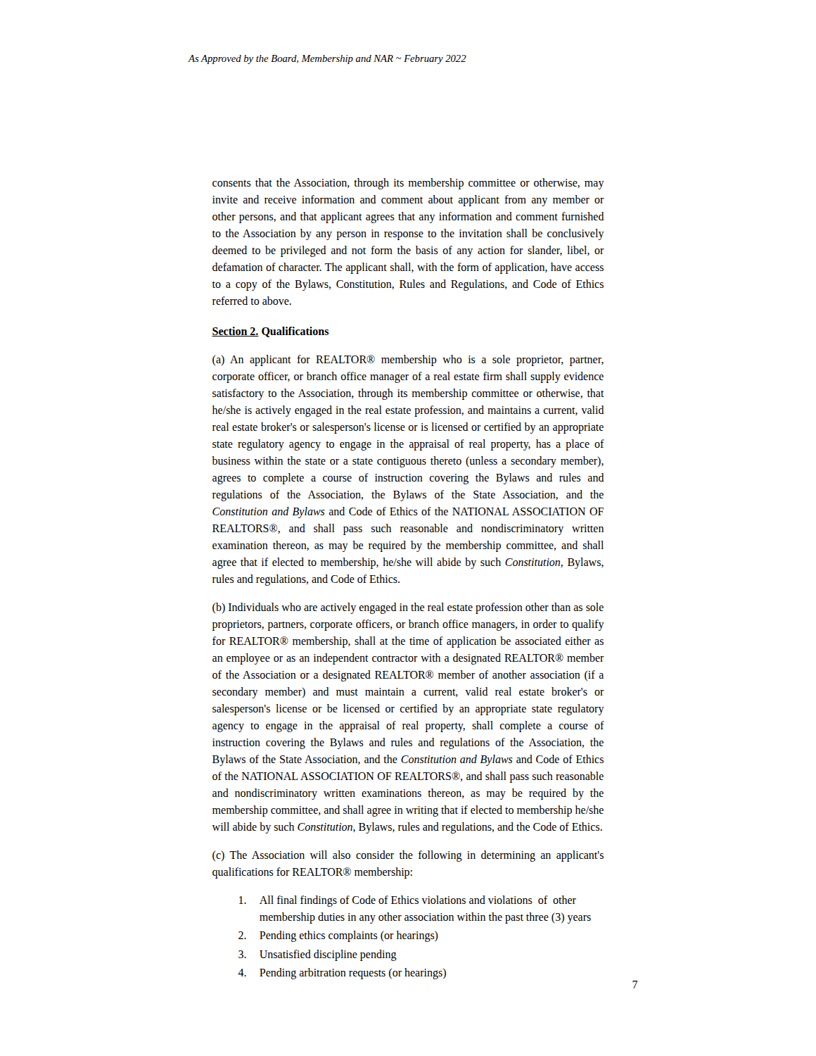As Approved by the Board, Membership and NAR ~ February 2022
consents that the Association, through its membership committee or otherwise, may invite and receive information and comment about applicant from any member or other persons, and that applicant agrees that any information and comment furnished to the Association by any person in response to the invitation shall be conclusively deemed to be privileged and not form the basis of any action for slander, libel, or defamation of character. The applicant shall, with the form of application, have access to a copy of the Bylaws, Constitution, Rules and Regulations, and Code of Ethics referred to above.
Section 2. Qualifications
(a) An applicant for REALTOR® membership who is a sole proprietor, partner, corporate officer, or branch office manager of a real estate firm shall supply evidence satisfactory to the Association, through its membership committee or otherwise, that he/she is actively engaged in the real estate profession, and maintains a current, valid real estate broker's or salesperson's license or is licensed or certified by an appropriate state regulatory agency to engage in the appraisal of real property, has a place of business within the state or a state contiguous thereto (unless a secondary member), agrees to complete a course of instruction covering the Bylaws and rules and regulations of the Association, the Bylaws of the State Association, and the Constitution and Bylaws and Code of Ethics of the NATIONAL ASSOCIATION OF REALTORS®, and shall pass such reasonable and nondiscriminatory written examination thereon, as may be required by the membership committee, and shall agree that if elected to membership, he/she will abide by such Constitution, Bylaws, rules and regulations, and Code of Ethics.
(b) Individuals who are actively engaged in the real estate profession other than as sole proprietors, partners, corporate officers, or branch office managers, in order to qualify for REALTOR® membership, shall at the time of application be associated either as an employee or as an independent contractor with a designated REALTOR® member of the Association or a designated REALTOR® member of another association (if a secondary member) and must maintain a current, valid real estate broker's or salesperson's license or be licensed or certified by an appropriate state regulatory agency to engage in the appraisal of real property, shall complete a course of instruction covering the Bylaws and rules and regulations of the Association, the Bylaws of the State Association, and the Constitution and Bylaws and Code of Ethics of the NATIONAL ASSOCIATION OF REALTORS®, and shall pass such reasonable and nondiscriminatory written examinations thereon, as may be required by the membership committee, and shall agree in writing that if elected to membership he/she will abide by such Constitution, Bylaws, rules and regulations, and the Code of Ethics.
(c) The Association will also consider the following in determining an applicant's qualifications for REALTOR® membership:
All final findings of Code of Ethics violations and violations of other membership duties in any other association within the past three (3) years
Pending ethics complaints (or hearings)
Unsatisfied discipline pending
Pending arbitration requests (or hearings)
7